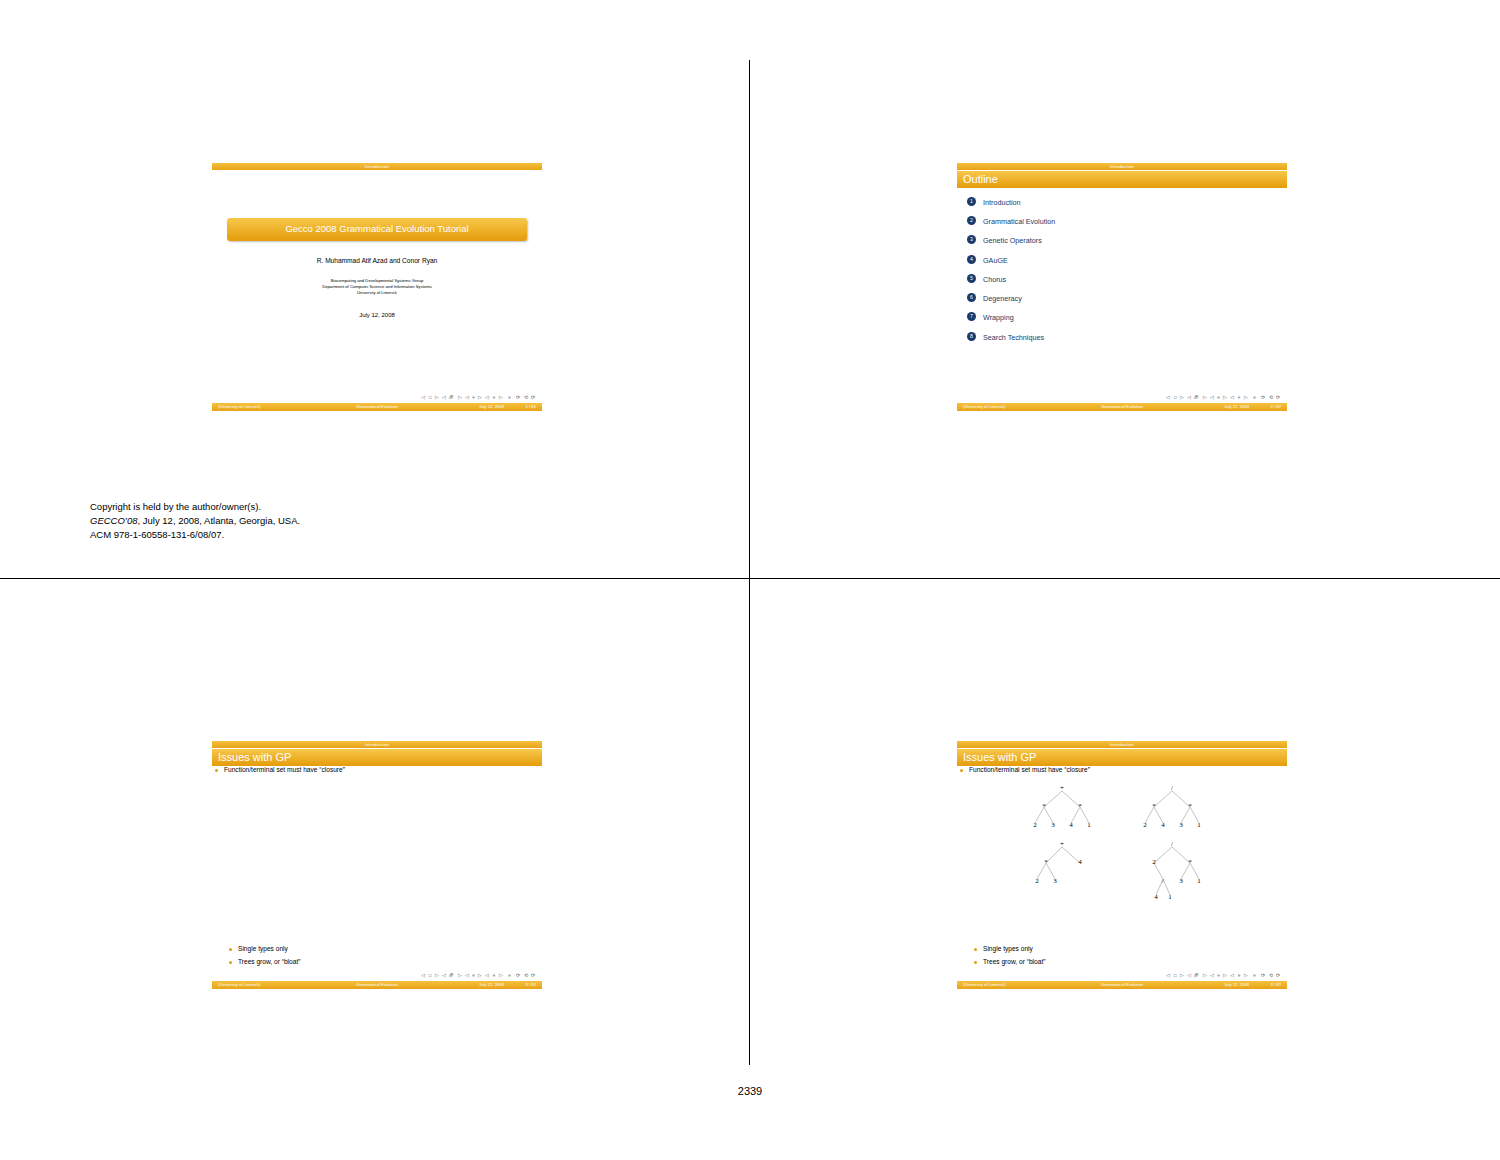Introduction
Gecco 2008 Grammatical Evolution Tutorial
R. Muhammad Atif Azad and Conor Ryan
Biocomputing and Developmental Systems Group
Department of Computer Science and Information Systems
University of Limerick
July 12, 2008
◁ □ ▷ ◁ 🗗 ▷ ◁ ≡ ▷ ◁ ≡ ▷ ≡ ⟳ ⟲ ⟳
(University of Limerick) Grammatical Evolution July 12, 2008 1 / 82
Introduction
Outline
Introduction
Grammatical Evolution
Genetic Operators
GAuGE
Chorus
Degeneracy
Wrapping
Search Techniques
◁ □ ▷ ◁ 🗗 ▷ ◁ ≡ ▷ ◁ ≡ ▷ ≡ ⟳ ⟲ ⟳
(University of Limerick) Grammatical Evolution July 12, 2008 2 / 82
Introduction
Issues with GP
Function/terminal set must have “closure”
Single types only
Trees grow, or “bloat”
◁ □ ▷ ◁ 🗗 ▷ ◁ ≡ ▷ ◁ ≡ ▷ ≡ ⟳ ⟲ ⟳
(University of Limerick) Grammatical Evolution July 12, 2008 3 / 82
Introduction
Issues with GP
Function/terminal set must have “closure”
+ * * 2 3 4 1 / * * 2 4 3 1 + * 4 2 3 / 2 * / 3 1 4 1
Single types only
Trees grow, or “bloat”
◁ □ ▷ ◁ 🗗 ▷ ◁ ≡ ▷ ◁ ≡ ▷ ≡ ⟳ ⟲ ⟳
(University of Limerick) Grammatical Evolution July 12, 2008 3 / 82
Copyright is held by the author/owner(s).
GECCO’08, July 12, 2008, Atlanta, Georgia, USA.
ACM 978-1-60558-131-6/08/07.
2339